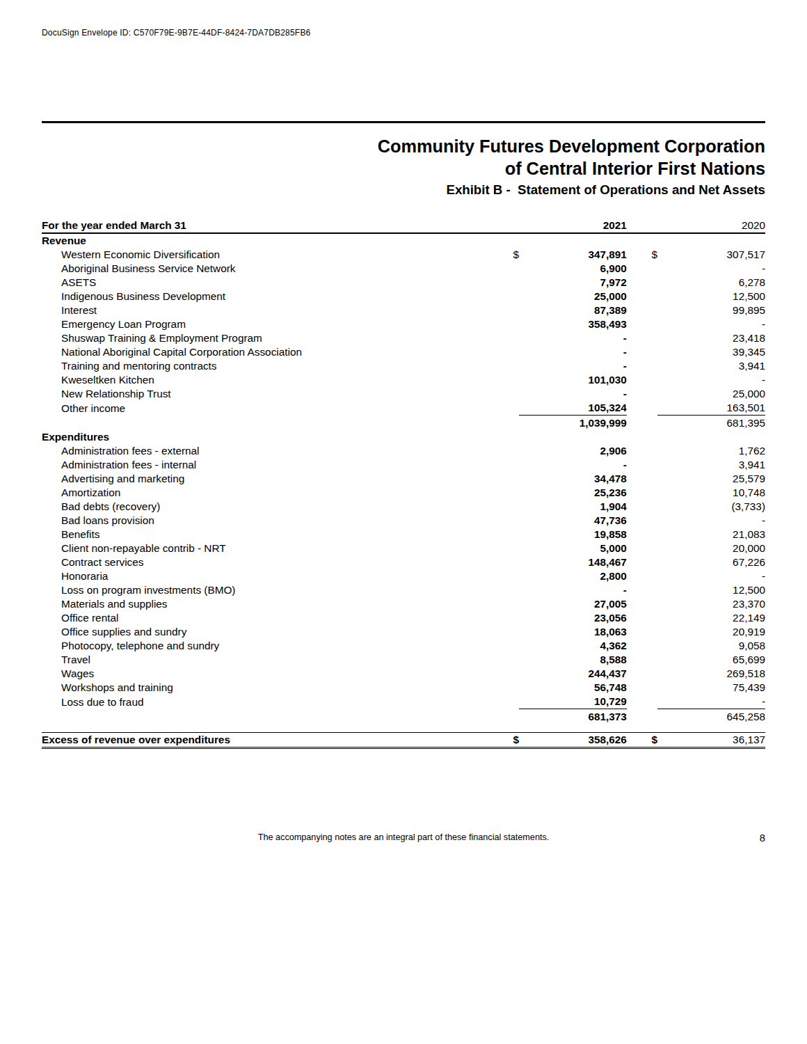DocuSign Envelope ID: C570F79E-9B7E-44DF-8424-7DA7DB285FB6
Community Futures Development Corporation
of Central Interior First Nations
Exhibit B - Statement of Operations and Net Assets
| For the year ended March 31 | | 2021 | | 2020 |
| Revenue | | | | |
| Western Economic Diversification | $ | 347,891 | $ | 307,517 |
| Aboriginal Business Service Network | | 6,900 | | - |
| ASETS | | 7,972 | | 6,278 |
| Indigenous Business Development | | 25,000 | | 12,500 |
| Interest | | 87,389 | | 99,895 |
| Emergency Loan Program | | 358,493 | | - |
| Shuswap Training & Employment Program | | - | | 23,418 |
| National Aboriginal Capital Corporation Association | | - | | 39,345 |
| Training and mentoring contracts | | - | | 3,941 |
| Kweseltken Kitchen | | 101,030 | | - |
| New Relationship Trust | | - | | 25,000 |
| Other income | | 105,324 | | 163,501 |
| | | 1,039,999 | | 681,395 |
| Expenditures | | | | |
| Administration fees - external | | 2,906 | | 1,762 |
| Administration fees - internal | | - | | 3,941 |
| Advertising and marketing | | 34,478 | | 25,579 |
| Amortization | | 25,236 | | 10,748 |
| Bad debts (recovery) | | 1,904 | | (3,733) |
| Bad loans provision | | 47,736 | | - |
| Benefits | | 19,858 | | 21,083 |
| Client non-repayable contrib - NRT | | 5,000 | | 20,000 |
| Contract services | | 148,467 | | 67,226 |
| Honoraria | | 2,800 | | - |
| Loss on program investments (BMO) | | - | | 12,500 |
| Materials and supplies | | 27,005 | | 23,370 |
| Office rental | | 23,056 | | 22,149 |
| Office supplies and sundry | | 18,063 | | 20,919 |
| Photocopy, telephone and sundry | | 4,362 | | 9,058 |
| Travel | | 8,588 | | 65,699 |
| Wages | | 244,437 | | 269,518 |
| Workshops and training | | 56,748 | | 75,439 |
| Loss due to fraud | | 10,729 | | - |
| | | 681,373 | | 645,258 |
| Excess of revenue over expenditures | $ | 358,626 | $ | 36,137 |
The accompanying notes are an integral part of these financial statements.
8